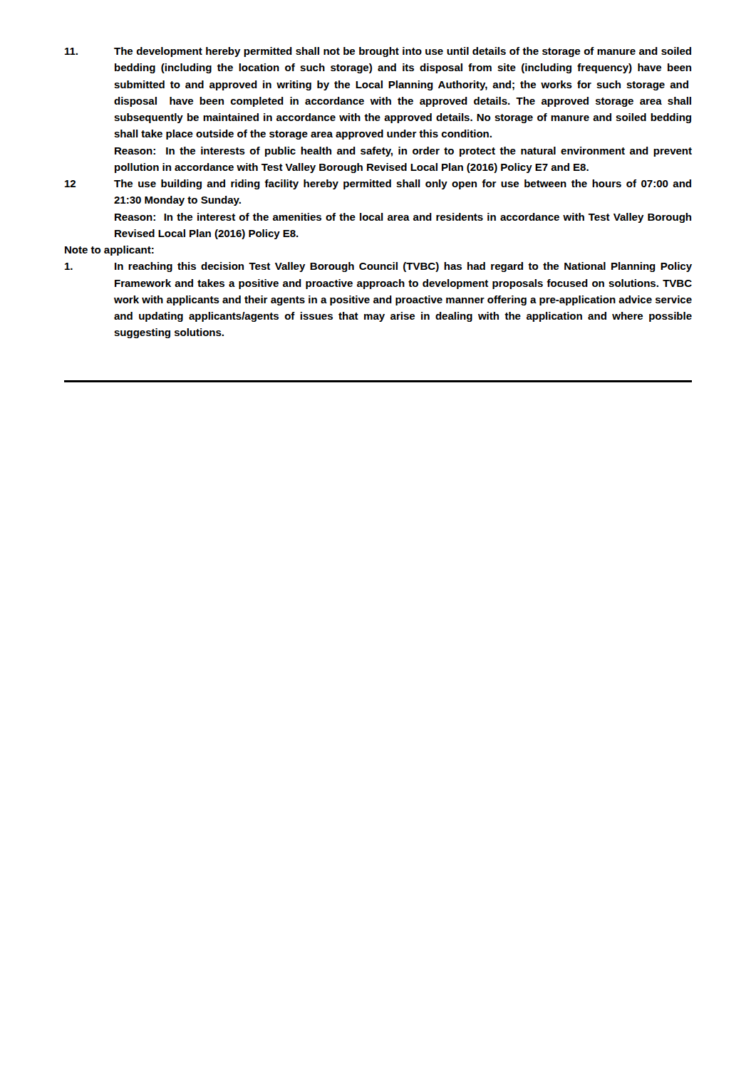11. The development hereby permitted shall not be brought into use until details of the storage of manure and soiled bedding (including the location of such storage) and its disposal from site (including frequency) have been submitted to and approved in writing by the Local Planning Authority, and; the works for such storage and disposal have been completed in accordance with the approved details. The approved storage area shall subsequently be maintained in accordance with the approved details. No storage of manure and soiled bedding shall take place outside of the storage area approved under this condition. Reason: In the interests of public health and safety, in order to protect the natural environment and prevent pollution in accordance with Test Valley Borough Revised Local Plan (2016) Policy E7 and E8.
12 The use building and riding facility hereby permitted shall only open for use between the hours of 07:00 and 21:30 Monday to Sunday. Reason: In the interest of the amenities of the local area and residents in accordance with Test Valley Borough Revised Local Plan (2016) Policy E8.
Note to applicant:
1. In reaching this decision Test Valley Borough Council (TVBC) has had regard to the National Planning Policy Framework and takes a positive and proactive approach to development proposals focused on solutions. TVBC work with applicants and their agents in a positive and proactive manner offering a pre-application advice service and updating applicants/agents of issues that may arise in dealing with the application and where possible suggesting solutions.